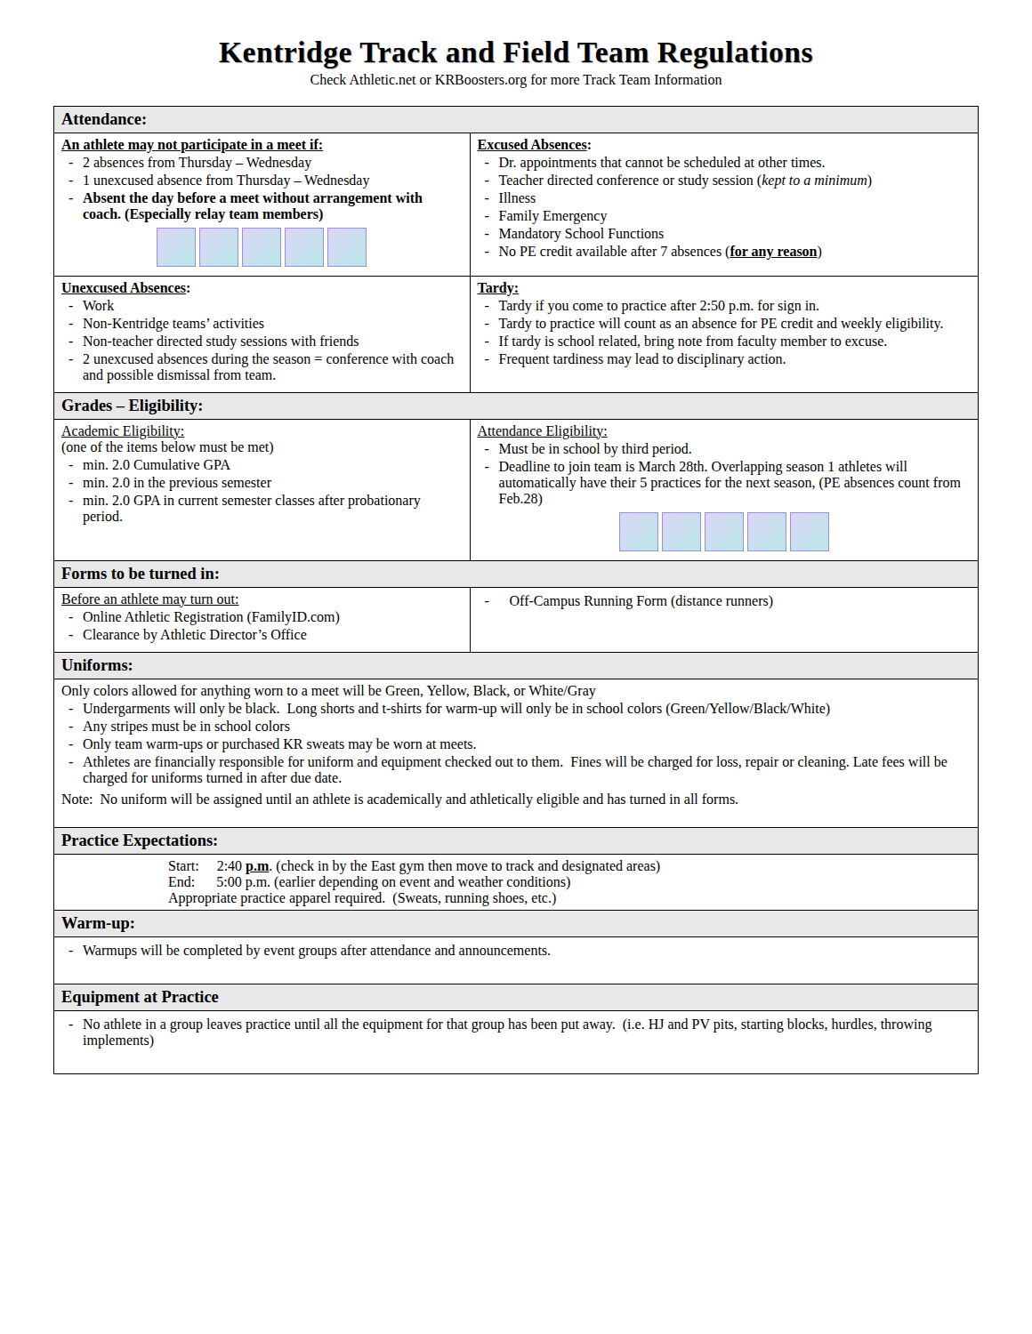Kentridge Track and Field Team Regulations
Check Athletic.net or KRBoosters.org for more Track Team Information
| Attendance: |
| An athlete may not participate in a meet if: 2 absences from Thursday – Wednesday 1 unexcused absence from Thursday – Wednesday Absent the day before a meet without arrangement with coach. (Especially relay team members) | Excused Absences : Dr. appointments that cannot be scheduled at other times. Teacher directed conference or study session ( kept to a minimum ) Illness Family Emergency Mandatory School Functions No PE credit available after 7 absences ( for any reason ) |
| Unexcused Absences : Work Non-Kentridge teams’ activities Non-teacher directed study sessions with friends 2 unexcused absences during the season = conference with coach and possible dismissal from team. | Tardy: Tardy if you come to practice after 2:50 p.m. for sign in. Tardy to practice will count as an absence for PE credit and weekly eligibility. If tardy is school related, bring note from faculty member to excuse. Frequent tardiness may lead to disciplinary action. |
| Grades – Eligibility: |
| Academic Eligibility: (one of the items below must be met) min. 2.0 Cumulative GPA min. 2.0 in the previous semester min. 2.0 GPA in current semester classes after probationary period. | Attendance Eligibility: Must be in school by third period. Deadline to join team is March 28th. Overlapping season 1 athletes will automatically have their 5 practices for the next season, (PE absences count from Feb.28) |
| Forms to be turned in: |
| Before an athlete may turn out: Online Athletic Registration (FamilyID.com) Clearance by Athletic Director’s Office | Off-Campus Running Form (distance runners) |
| Uniforms: |
| Only colors allowed for anything worn to a meet will be Green, Yellow, Black, or White/Gray Undergarments will only be black. Long shorts and t-shirts for warm-up will only be in school colors (Green/Yellow/Black/White) Any stripes must be in school colors Only team warm-ups or purchased KR sweats may be worn at meets. Athletes are financially responsible for uniform and equipment checked out to them. Fines will be charged for loss, repair or cleaning. Late fees will be charged for uniforms turned in after due date. Note: No uniform will be assigned until an athlete is academically and athletically eligible and has turned in all forms. |
| Practice Expectations: |
| Start: 2:40 p.m . (check in by the East gym then move to track and designated areas) End: 5:00 p.m. (earlier depending on event and weather conditions) Appropriate practice apparel required. (Sweats, running shoes, etc.) |
| Warm-up: |
| Warmups will be completed by event groups after attendance and announcements. |
| Equipment at Practice |
| No athlete in a group leaves practice until all the equipment for that group has been put away. (i.e. HJ and PV pits, starting blocks, hurdles, throwing implements) |